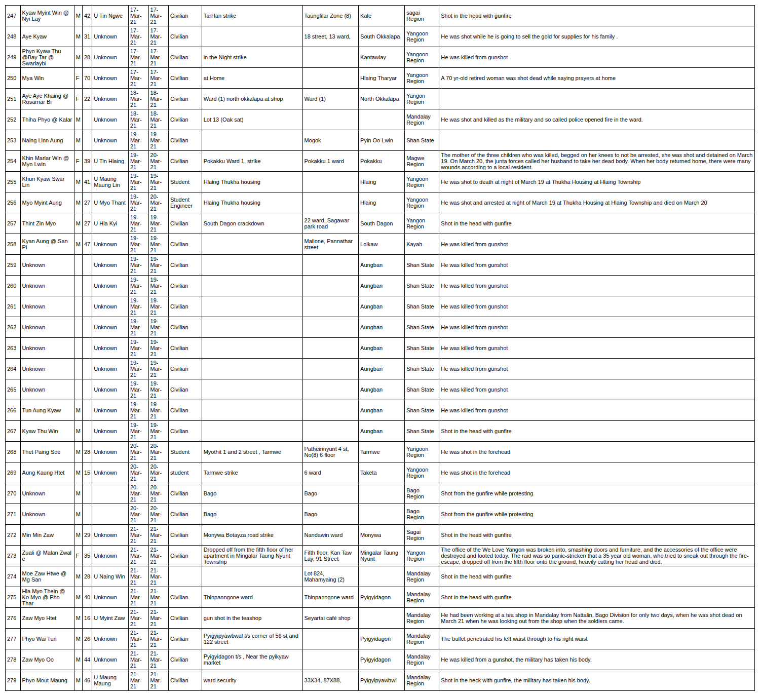| 247 | Kyaw Myint Win @ Nyi Lay | M | 42 | U Tin Ngwe | 17-Mar-21 | 17-Mar-21 | Civilian | TarHan strike | Taungfilar Zone (8) | Kale | sagai Region | Shot in the head with gunfire |
| 248 | Aye Kyaw | M | 31 | Unknown | 17-Mar-21 | 17-Mar-21 | Civilian | | 18 street, 13 ward, | South Okkalapa | Yangoon Region | He was shot while he is going to sell the gold for supplies for his family . |
| 249 | Phyo Kyaw Thu @Bay Tar @ Swarlaybi | M | 28 | Unknown | 17-Mar-21 | 17-Mar-21 | Civilian | in the Night strike | | Kantawlay | Yangoon Region | He was killed from gunshot |
| 250 | Mya Win | F | 70 | Unknown | 17-Mar-21 | 17-Mar-21 | Civilian | at Home | | Hlaing Tharyar | Yangoon Region | A 70 yr-old retired woman was shot dead while saying prayers at home |
| 251 | Aye Aye Khaing @ Rosarnar Bi | F | 22 | Unknown | 18-Mar-21 | 18-Mar-21 | Civilian | Ward (1) north okkalapa at shop | Ward (1) | North Okkalapa | Yangon Region | |
| 252 | Thiha Phyo @ Kalar | M | | Unknown | 18-Mar-21 | 18-Mar-21 | Civilian | Lot 13 (Oak sat) | | | Mandalay Region | He was shot and killed as the military and so called police opened fire in the ward. |
| 253 | Naing Linn Aung | M | | Unknown | 19-Mar-21 | 19-Mar-21 | Civilian | | Mogok | Pyin Oo Lwin | Shan State | |
| 254 | Khin Marlar Win @ Myo Lwin | F | 39 | U Tin Hlaing | 19-Mar-21 | 20-Mar-21 | Civilian | Pokakku Ward 1, strike | Pokakku 1 ward | Pokakku | Magwe Region | The mother of the three children who was killed, begged on her knees to not be arrested, she was shot and detained on March 19. On March 20, the junta forces called her husband to take her dead body. When her body returned home, there were many wounds according to a local resident. |
| 255 | Khun Kyaw Swar Lin | M | 41 | U Maung Maung Lin | 19-Mar-21 | 19-Mar-21 | Student | Hlaing Thukha housing | | Hlaing | Yangoon Region | He was shot to death at night of March 19 at Thukha Housing at Hlaing Township |
| 256 | Myo Myint Aung | M | 27 | U Myo Thant | 19-Mar-21 | 20-Mar-21 | Student Engineer | Hlaing Thukha housing | | Hlaing | Yangoon Region | He was shot and arrested at night of March 19 at Thukha Housing at Hlaing Township and died on March 20 |
| 257 | Thint Zin Myo | M | 27 | U Hla Kyi | 19-Mar-21 | 19-Mar-21 | Civilian | South Dagon crackdown | 22 ward, Sagawar park road | South Dagon | Yangon Region | Shot in the head with gunfire |
| 258 | Kyan Aung @ San Pi | M | 47 | Unknown | 19-Mar-21 | 19-Mar-21 | Civilian | | Mailone, Pannathar street | Loikaw | Kayah | He was killed from gunshot |
| 259 | Unknown | | | Unknown | 19-Mar-21 | 19-Mar-21 | Civilian | | | Aungban | Shan State | He was killed from gunshot |
| 260 | Unknown | | | Unknown | 19-Mar-21 | 19-Mar-21 | Civilian | | | Aungban | Shan State | He was killed from gunshot |
| 261 | Unknown | | | Unknown | 19-Mar-21 | 19-Mar-21 | Civilian | | | Aungban | Shan State | He was killed from gunshot |
| 262 | Unknown | | | Unknown | 19-Mar-21 | 19-Mar-21 | Civilian | | | Aungban | Shan State | He was killed from gunshot |
| 263 | Unknown | | | Unknown | 19-Mar-21 | 19-Mar-21 | Civilian | | | Aungban | Shan State | He was killed from gunshot |
| 264 | Unknown | | | Unknown | 19-Mar-21 | 19-Mar-21 | Civilian | | | Aungban | Shan State | He was killed from gunshot |
| 265 | Unknown | | | Unknown | 19-Mar-21 | 19-Mar-21 | Civilian | | | Aungban | Shan State | He was killed from gunshot |
| 266 | Tun Aung Kyaw | M | | Unknown | 19-Mar-21 | 19-Mar-21 | Civilian | | | Aungban | Shan State | He was killed from gunshot |
| 267 | Kyaw Thu Win | M | | Unknown | 19-Mar-21 | 19-Mar-21 | Civilian | | | Aungban | Shan State | Shot in the head with gunfire |
| 268 | Thet Paing Soe | M | 28 | Unknown | 20-Mar-21 | 20-Mar-21 | Student | Myothit 1 and 2 street , Tarmwe | Patheinnyunt 4 st, No(8) 6 floor | Tarmwe | Yangoon Region | He was shot in the forehead |
| 269 | Aung Kaung Htet | M | 15 | Unknown | 20-Mar-21 | 20-Mar-21 | student | Tarmwe strike | 6 ward | Taketa | Yangoon Region | He was shot in the forehead |
| 270 | Unknown | M | | | 20-Mar-21 | 20-Mar-21 | Civilian | Bago | Bago | | Bago Region | Shot from the gunfire while protesting |
| 271 | Unknown | M | | | 20-Mar-21 | 20-Mar-21 | Civilian | Bago | Bago | | Bago Region | Shot from the gunfire while protesting |
| 272 | Min Min Zaw | M | 29 | Unknown | 21-Mar-21 | 21-Mar-21 | Civilian | Monywa Botayza road strike | Nandawin ward | Monywa | Sagai Region | Shot in the head with gunfire |
| 273 | Zuali @ Malan Zwal e | F | 35 | Unknown | 21-Mar-21 | 21-Mar-21 | Civilian | Dropped off from the fifth floor of her apartment in Mingalar Taung Nyunt Township | Fifth floor, Kan Taw Lay, 91 Street | Mingalar Taung Nyunt | Yangon Region | The office of the We Love Yangon was broken into, smashing doors and furniture, and the accessories of the office were destroyed and looted today. The raid was so panic-stricken that a 35 year old woman, who tried to sneak out through the fire-escape, dropped off from the fifth floor onto the ground, heavily cutting her head and died. |
| 274 | Moe Zaw Htwe @ Mg San | M | 28 | U Naing Win | 21-Mar-21 | 21-Mar-21 | | | Lot 824, Mahamyaing (2) | | Mandalay Region | Shot in the head with gunfire |
| 275 | Hla Myo Thein @ Ko Myo @ Pho Thar | M | 40 | Unknown | 21-Mar-21 | 21-Mar-21 | Civilian | Thinpanngone ward | Thinpanngone ward | Pyigyidagon | Mandalay Region | Shot in the head with gunfire |
| 276 | Zaw Myo Htet | M | 16 | U Myint Zaw | 21-Mar-21 | 21-Mar-21 | Civilian | gun shot in the teashop | Seyartai café shop | | Mandalay Region | He had been working at a tea shop in Mandalay from Nattalin, Bago Division for only two days, when he was shot dead on March 21 when he was looking out from the shop when the soldiers came. |
| 277 | Phyo Wai Tun | M | 26 | Unknown | 21-Mar-21 | 21-Mar-21 | Civilian | Pyigyipyawbwal t/s corner of 56 st and 122 street | | Pyigyidagon | Mandalay Region | The bullet penetrated his left waist through to his right waist |
| 278 | Zaw Myo Oo | M | 44 | Unknown | 21-Mar-21 | 21-Mar-21 | Civilian | Pyigyidagon t/s , Near the pyikyaw market | | Pyigyidagon | Mandalay Region | He was killed from a gunshot, the military has taken his body. |
| 279 | Phyo Mout Maung | M | 46 | U Maung Maung | 21-Mar-21 | 21-Mar-21 | Civilian | ward security | 33X34, 87X88, | Pyigyipyawbwl | Mandalay Region | Shot in the neck with gunfire, the military has taken his body. |